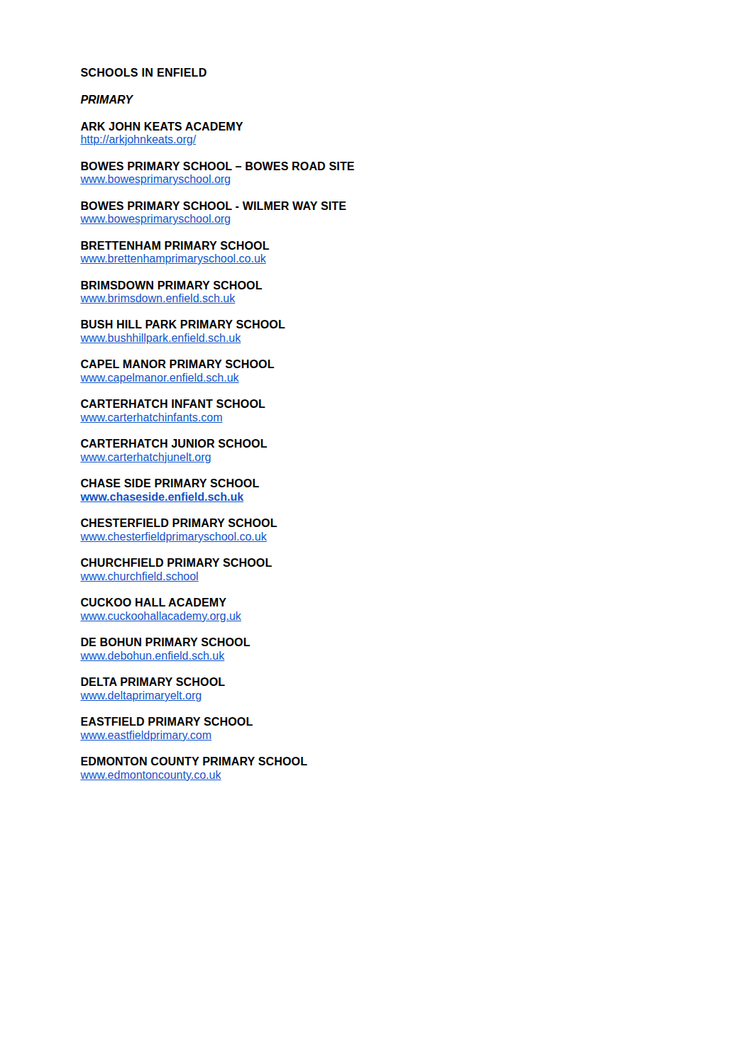SCHOOLS IN ENFIELD
PRIMARY
ARK JOHN KEATS ACADEMY
http://arkjohnkeats.org/
BOWES PRIMARY SCHOOL – BOWES ROAD SITE
www.bowesprimaryschool.org
BOWES PRIMARY SCHOOL - WILMER WAY SITE
www.bowesprimaryschool.org
BRETTENHAM PRIMARY SCHOOL
www.brettenhamprimaryschool.co.uk
BRIMSDOWN PRIMARY SCHOOL
www.brimsdown.enfield.sch.uk
BUSH HILL PARK PRIMARY SCHOOL
www.bushhillpark.enfield.sch.uk
CAPEL MANOR PRIMARY SCHOOL
www.capelmanor.enfield.sch.uk
CARTERHATCH INFANT SCHOOL
www.carterhatchinfants.com
CARTERHATCH JUNIOR SCHOOL
www.carterhatchjunelt.org
CHASE SIDE PRIMARY SCHOOL
www.chaseside.enfield.sch.uk
CHESTERFIELD PRIMARY SCHOOL
www.chesterfieldprimaryschool.co.uk
CHURCHFIELD PRIMARY SCHOOL
www.churchfield.school
CUCKOO HALL ACADEMY
www.cuckoohallacademy.org.uk
DE BOHUN PRIMARY SCHOOL
www.debohun.enfield.sch.uk
DELTA PRIMARY SCHOOL
www.deltaprimaryelt.org
EASTFIELD PRIMARY SCHOOL
www.eastfieldprimary.com
EDMONTON COUNTY PRIMARY SCHOOL
www.edmontoncounty.co.uk